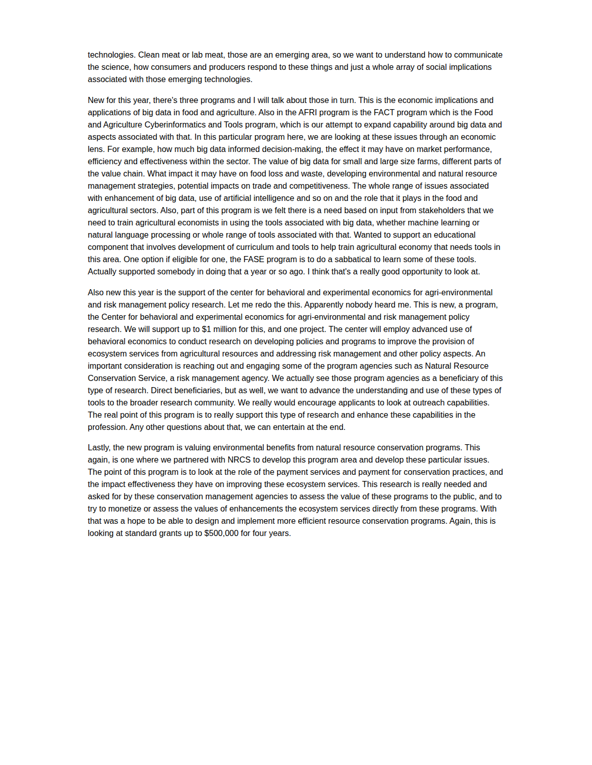technologies. Clean meat or lab meat, those are an emerging area, so we want to understand how to communicate the science, how consumers and producers respond to these things and just a whole array of social implications associated with those emerging technologies.
New for this year, there's three programs and I will talk about those in turn. This is the economic implications and applications of big data in food and agriculture. Also in the AFRI program is the FACT program which is the Food and Agriculture Cyberinformatics and Tools program, which is our attempt to expand capability around big data and aspects associated with that. In this particular program here, we are looking at these issues through an economic lens. For example, how much big data informed decision-making, the effect it may have on market performance, efficiency and effectiveness within the sector. The value of big data for small and large size farms, different parts of the value chain. What impact it may have on food loss and waste, developing environmental and natural resource management strategies, potential impacts on trade and competitiveness. The whole range of issues associated with enhancement of big data, use of artificial intelligence and so on and the role that it plays in the food and agricultural sectors. Also, part of this program is we felt there is a need based on input from stakeholders that we need to train agricultural economists in using the tools associated with big data, whether machine learning or natural language processing or whole range of tools associated with that. Wanted to support an educational component that involves development of curriculum and tools to help train agricultural economy that needs tools in this area. One option if eligible for one, the FASE program is to do a sabbatical to learn some of these tools. Actually supported somebody in doing that a year or so ago. I think that's a really good opportunity to look at.
Also new this year is the support of the center for behavioral and experimental economics for agri-environmental and risk management policy research. Let me redo the this. Apparently nobody heard me. This is new, a program, the Center for behavioral and experimental economics for agri-environmental and risk management policy research. We will support up to $1 million for this, and one project. The center will employ advanced use of behavioral economics to conduct research on developing policies and programs to improve the provision of ecosystem services from agricultural resources and addressing risk management and other policy aspects. An important consideration is reaching out and engaging some of the program agencies such as Natural Resource Conservation Service, a risk management agency. We actually see those program agencies as a beneficiary of this type of research. Direct beneficiaries, but as well, we want to advance the understanding and use of these types of tools to the broader research community. We really would encourage applicants to look at outreach capabilities. The real point of this program is to really support this type of research and enhance these capabilities in the profession. Any other questions about that, we can entertain at the end.
Lastly, the new program is valuing environmental benefits from natural resource conservation programs. This again, is one where we partnered with NRCS to develop this program area and develop these particular issues. The point of this program is to look at the role of the payment services and payment for conservation practices, and the impact effectiveness they have on improving these ecosystem services. This research is really needed and asked for by these conservation management agencies to assess the value of these programs to the public, and to try to monetize or assess the values of enhancements the ecosystem services directly from these programs. With that was a hope to be able to design and implement more efficient resource conservation programs. Again, this is looking at standard grants up to $500,000 for four years.